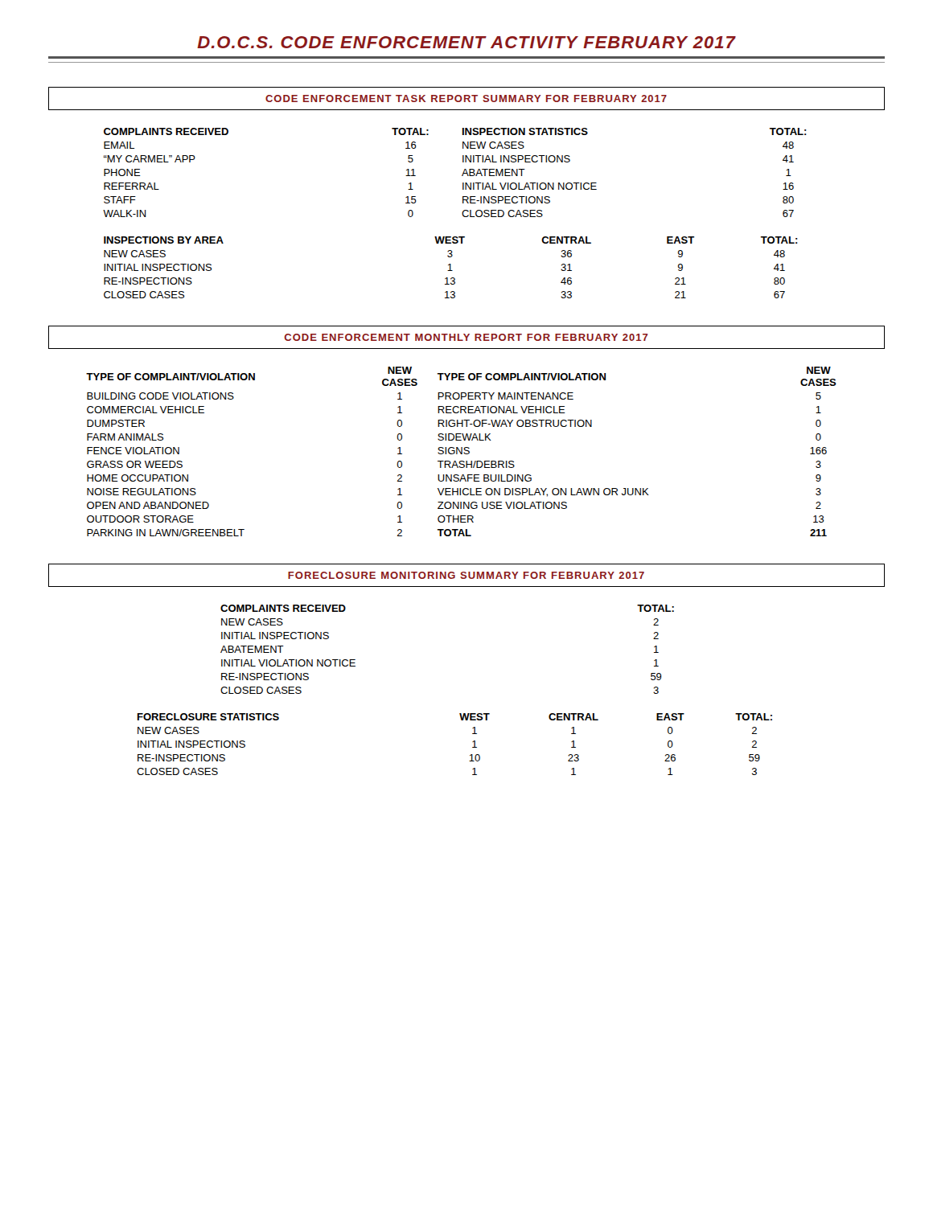D.O.C.S. CODE ENFORCEMENT ACTIVITY FEBRUARY 2017
CODE ENFORCEMENT TASK REPORT SUMMARY FOR FEBRUARY 2017
| COMPLAINTS RECEIVED | TOTAL: | INSPECTION STATISTICS | TOTAL: |
| EMAIL | 16 | NEW CASES | 48 |
| “MY CARMEL” APP | 5 | INITIAL INSPECTIONS | 41 |
| PHONE | 11 | ABATEMENT | 1 |
| REFERRAL | 1 | INITIAL VIOLATION NOTICE | 16 |
| STAFF | 15 | RE-INSPECTIONS | 80 |
| WALK-IN | 0 | CLOSED CASES | 67 |
| INSPECTIONS BY AREA | WEST | CENTRAL | EAST | TOTAL: |
| NEW CASES | 3 | 36 | 9 | 48 |
| INITIAL INSPECTIONS | 1 | 31 | 9 | 41 |
| RE-INSPECTIONS | 13 | 46 | 21 | 80 |
| CLOSED CASES | 13 | 33 | 21 | 67 |
CODE ENFORCEMENT MONTHLY REPORT FOR FEBRUARY 2017
| TYPE OF COMPLAINT/VIOLATION | NEW CASES | TYPE OF COMPLAINT/VIOLATION | NEW CASES |
| BUILDING CODE VIOLATIONS | 1 | PROPERTY MAINTENANCE | 5 |
| COMMERCIAL VEHICLE | 1 | RECREATIONAL VEHICLE | 1 |
| DUMPSTER | 0 | RIGHT-OF-WAY OBSTRUCTION | 0 |
| FARM ANIMALS | 0 | SIDEWALK | 0 |
| FENCE VIOLATION | 1 | SIGNS | 166 |
| GRASS OR WEEDS | 0 | TRASH/DEBRIS | 3 |
| HOME OCCUPATION | 2 | UNSAFE BUILDING | 9 |
| NOISE REGULATIONS | 1 | VEHICLE ON DISPLAY, ON LAWN OR JUNK | 3 |
| OPEN AND ABANDONED | 0 | ZONING USE VIOLATIONS | 2 |
| OUTDOOR STORAGE | 1 | OTHER | 13 |
| PARKING IN LAWN/GREENBELT | 2 | TOTAL | 211 |
FORECLOSURE MONITORING SUMMARY FOR FEBRUARY 2017
| COMPLAINTS RECEIVED | TOTAL: |
| NEW CASES | 2 |
| INITIAL INSPECTIONS | 2 |
| ABATEMENT | 1 |
| INITIAL VIOLATION NOTICE | 1 |
| RE-INSPECTIONS | 59 |
| CLOSED CASES | 3 |
| FORECLOSURE STATISTICS | WEST | CENTRAL | EAST | TOTAL: |
| NEW CASES | 1 | 1 | 0 | 2 |
| INITIAL INSPECTIONS | 1 | 1 | 0 | 2 |
| RE-INSPECTIONS | 10 | 23 | 26 | 59 |
| CLOSED CASES | 1 | 1 | 1 | 3 |